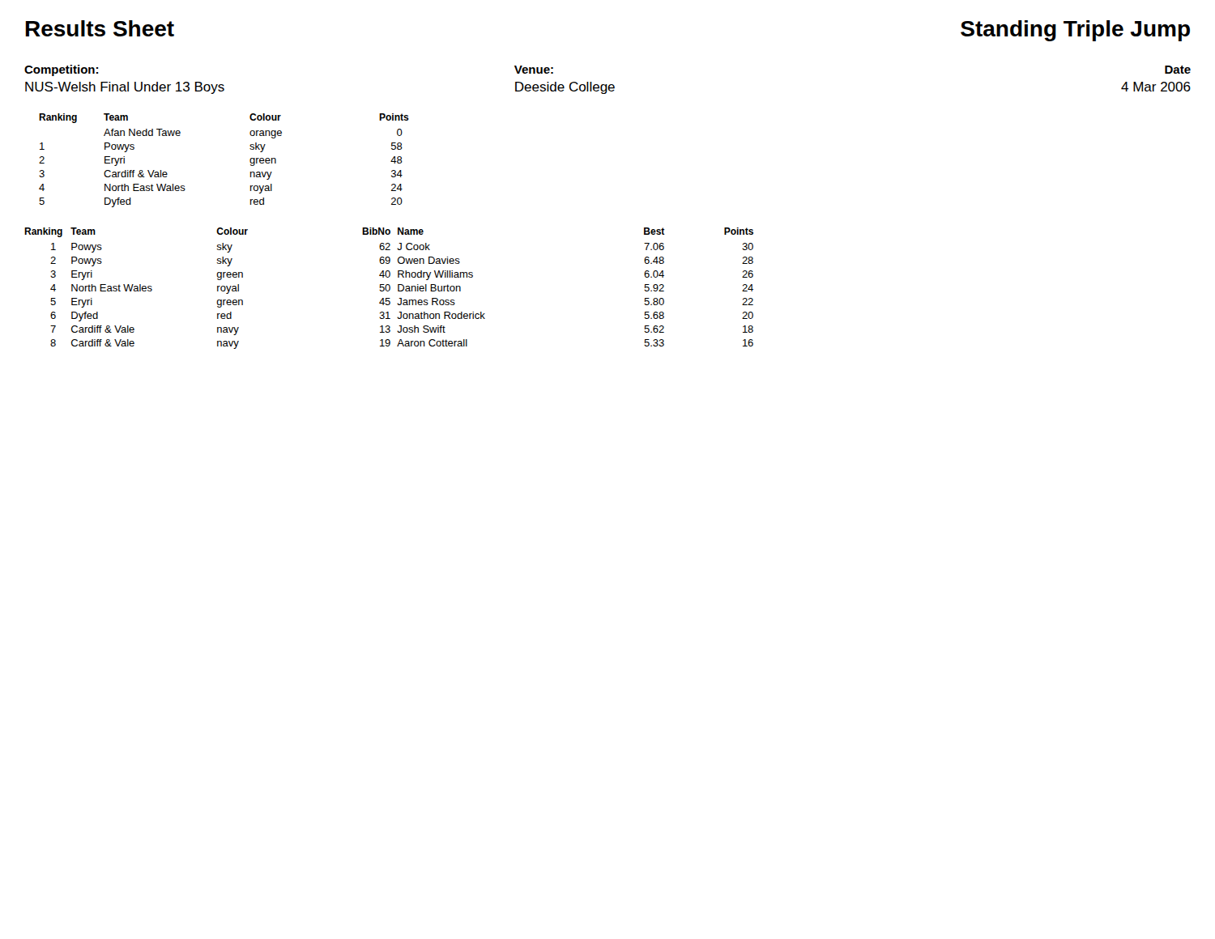Results Sheet
Standing Triple Jump
Competition: NUS-Welsh Final Under 13 Boys
Venue: Deeside College
Date 4 Mar 2006
| Ranking | Team | Colour | Points |
| --- | --- | --- | --- |
| | Afan Nedd Tawe | orange | 0 |
| 1 | Powys | sky | 58 |
| 2 | Eryri | green | 48 |
| 3 | Cardiff & Vale | navy | 34 |
| 4 | North East Wales | royal | 24 |
| 5 | Dyfed | red | 20 |
| Ranking | Team | Colour | BibNo | Name | Best | Points |
| --- | --- | --- | --- | --- | --- | --- |
| 1 | Powys | sky | 62 | J Cook | 7.06 | 30 |
| 2 | Powys | sky | 69 | Owen Davies | 6.48 | 28 |
| 3 | Eryri | green | 40 | Rhodry Williams | 6.04 | 26 |
| 4 | North East Wales | royal | 50 | Daniel Burton | 5.92 | 24 |
| 5 | Eryri | green | 45 | James Ross | 5.80 | 22 |
| 6 | Dyfed | red | 31 | Jonathon Roderick | 5.68 | 20 |
| 7 | Cardiff & Vale | navy | 13 | Josh Swift | 5.62 | 18 |
| 8 | Cardiff & Vale | navy | 19 | Aaron Cotterall | 5.33 | 16 |